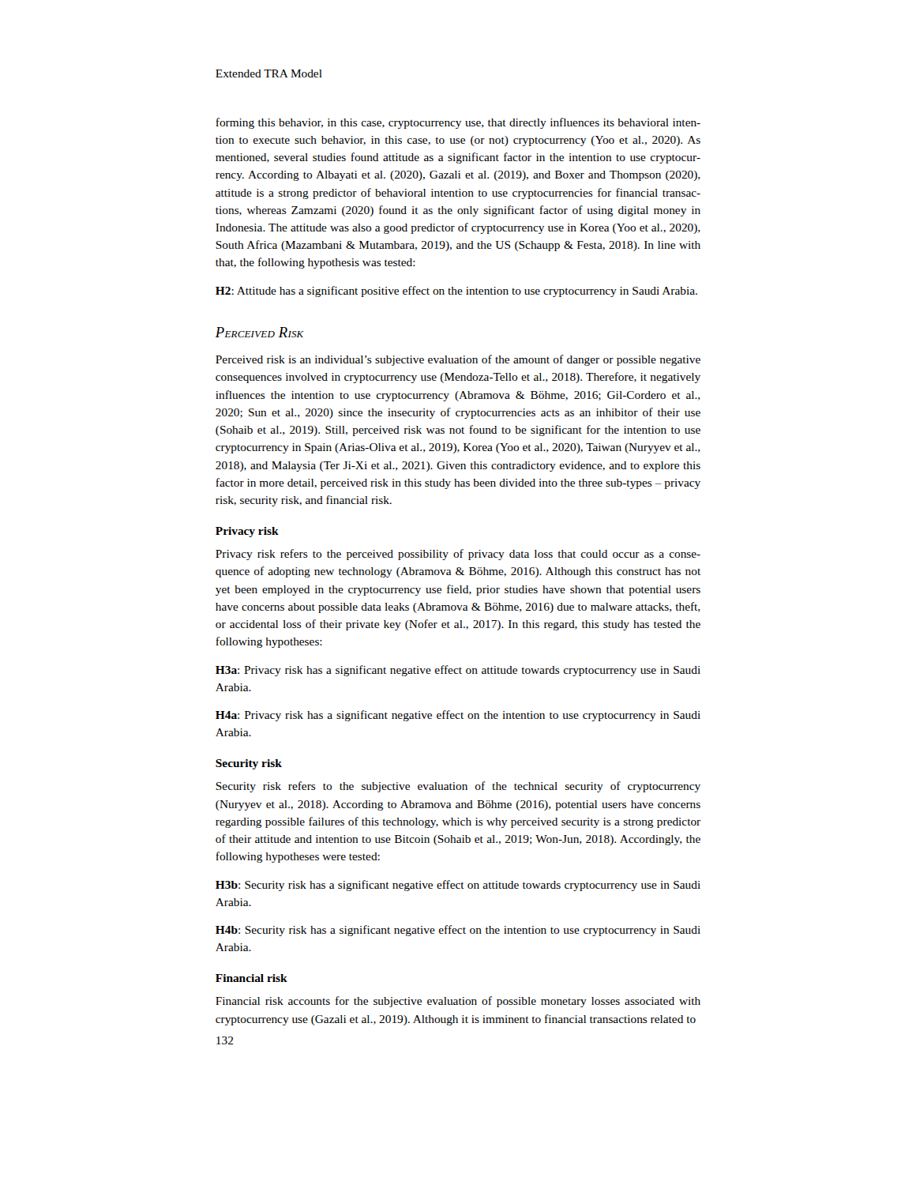Extended TRA Model
forming this behavior, in this case, cryptocurrency use, that directly influences its behavioral intention to execute such behavior, in this case, to use (or not) cryptocurrency (Yoo et al., 2020). As mentioned, several studies found attitude as a significant factor in the intention to use cryptocurrency. According to Albayati et al. (2020), Gazali et al. (2019), and Boxer and Thompson (2020), attitude is a strong predictor of behavioral intention to use cryptocurrencies for financial transactions, whereas Zamzami (2020) found it as the only significant factor of using digital money in Indonesia. The attitude was also a good predictor of cryptocurrency use in Korea (Yoo et al., 2020), South Africa (Mazambani & Mutambara, 2019), and the US (Schaupp & Festa, 2018). In line with that, the following hypothesis was tested:
H2: Attitude has a significant positive effect on the intention to use cryptocurrency in Saudi Arabia.
Perceived Risk
Perceived risk is an individual’s subjective evaluation of the amount of danger or possible negative consequences involved in cryptocurrency use (Mendoza-Tello et al., 2018). Therefore, it negatively influences the intention to use cryptocurrency (Abramova & Böhme, 2016; Gil-Cordero et al., 2020; Sun et al., 2020) since the insecurity of cryptocurrencies acts as an inhibitor of their use (Sohaib et al., 2019). Still, perceived risk was not found to be significant for the intention to use cryptocurrency in Spain (Arias-Oliva et al., 2019), Korea (Yoo et al., 2020), Taiwan (Nuryyev et al., 2018), and Malaysia (Ter Ji-Xi et al., 2021). Given this contradictory evidence, and to explore this factor in more detail, perceived risk in this study has been divided into the three sub-types – privacy risk, security risk, and financial risk.
Privacy risk
Privacy risk refers to the perceived possibility of privacy data loss that could occur as a consequence of adopting new technology (Abramova & Böhme, 2016). Although this construct has not yet been employed in the cryptocurrency use field, prior studies have shown that potential users have concerns about possible data leaks (Abramova & Böhme, 2016) due to malware attacks, theft, or accidental loss of their private key (Nofer et al., 2017). In this regard, this study has tested the following hypotheses:
H3a: Privacy risk has a significant negative effect on attitude towards cryptocurrency use in Saudi Arabia.
H4a: Privacy risk has a significant negative effect on the intention to use cryptocurrency in Saudi Arabia.
Security risk
Security risk refers to the subjective evaluation of the technical security of cryptocurrency (Nuryyev et al., 2018). According to Abramova and Böhme (2016), potential users have concerns regarding possible failures of this technology, which is why perceived security is a strong predictor of their attitude and intention to use Bitcoin (Sohaib et al., 2019; Won-Jun, 2018). Accordingly, the following hypotheses were tested:
H3b: Security risk has a significant negative effect on attitude towards cryptocurrency use in Saudi Arabia.
H4b: Security risk has a significant negative effect on the intention to use cryptocurrency in Saudi Arabia.
Financial risk
Financial risk accounts for the subjective evaluation of possible monetary losses associated with cryptocurrency use (Gazali et al., 2019). Although it is imminent to financial transactions related to
132